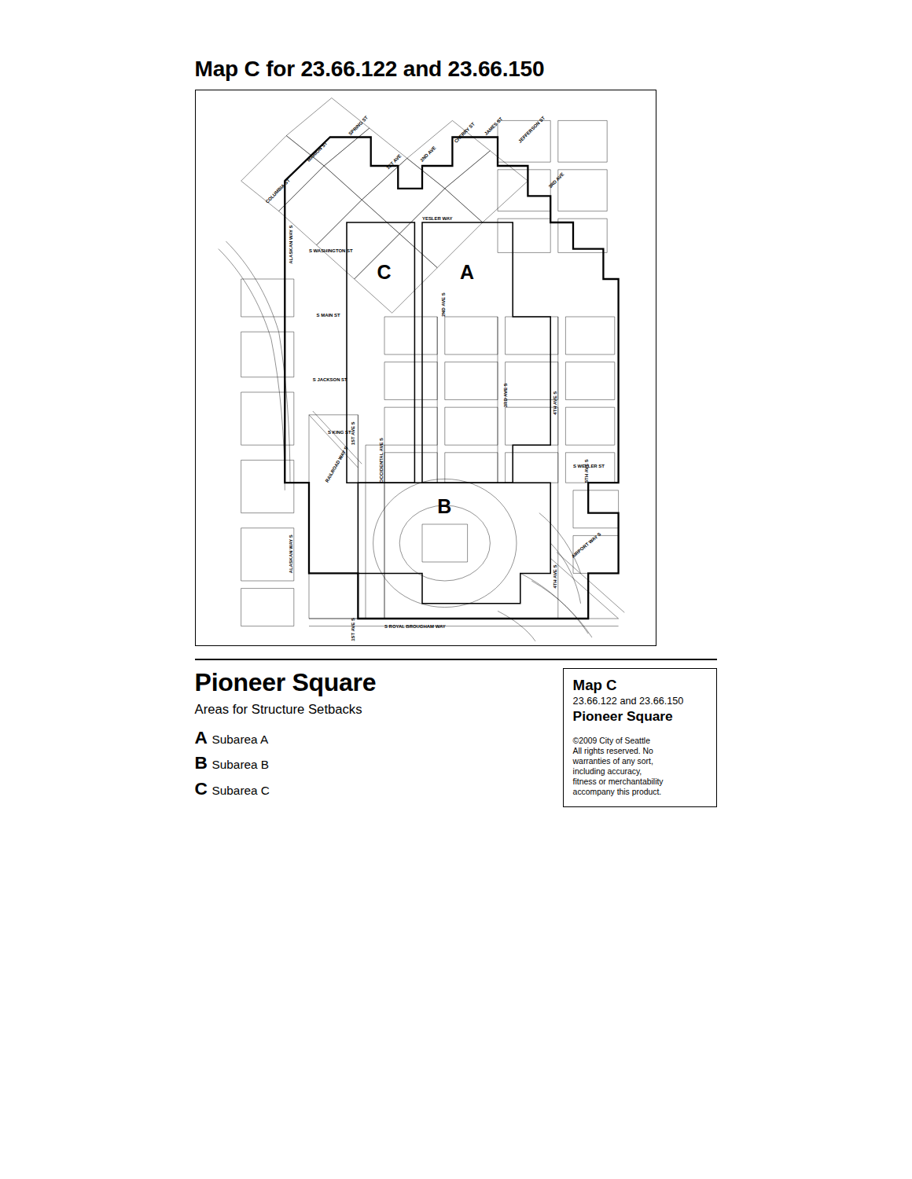Map C for 23.66.122 and 23.66.150
C A B COLUMBIA ST MARION ST SPRING ST 1ST AVE 2ND AVE CHERRY ST JAMES ST JEFFERSON ST 3RD AVE YESLER WAY S WASHINGTON ST S MAIN ST S JACKSON ST S KING ST S WELLER ST S ROYAL BROUGHAM WAY ALASKAN WAY S ALASKAN WAY S 1ST AVE S 1ST AVE S OCCIDENTAL AVE S 2ND AVE S 3RD AVE S 4TH AVE S 4TH AVE S 5TH AVE S RAILROAD WAY S AIRPORT WAY S
Pioneer Square
Areas for Structure Setbacks
ASubarea A
BSubarea B
CSubarea C
Map C
23.66.122 and 23.66.150
Pioneer Square
©2009 City of Seattle
All rights reserved. No
warranties of any sort,
including accuracy,
fitness or merchantability
accompany this product.